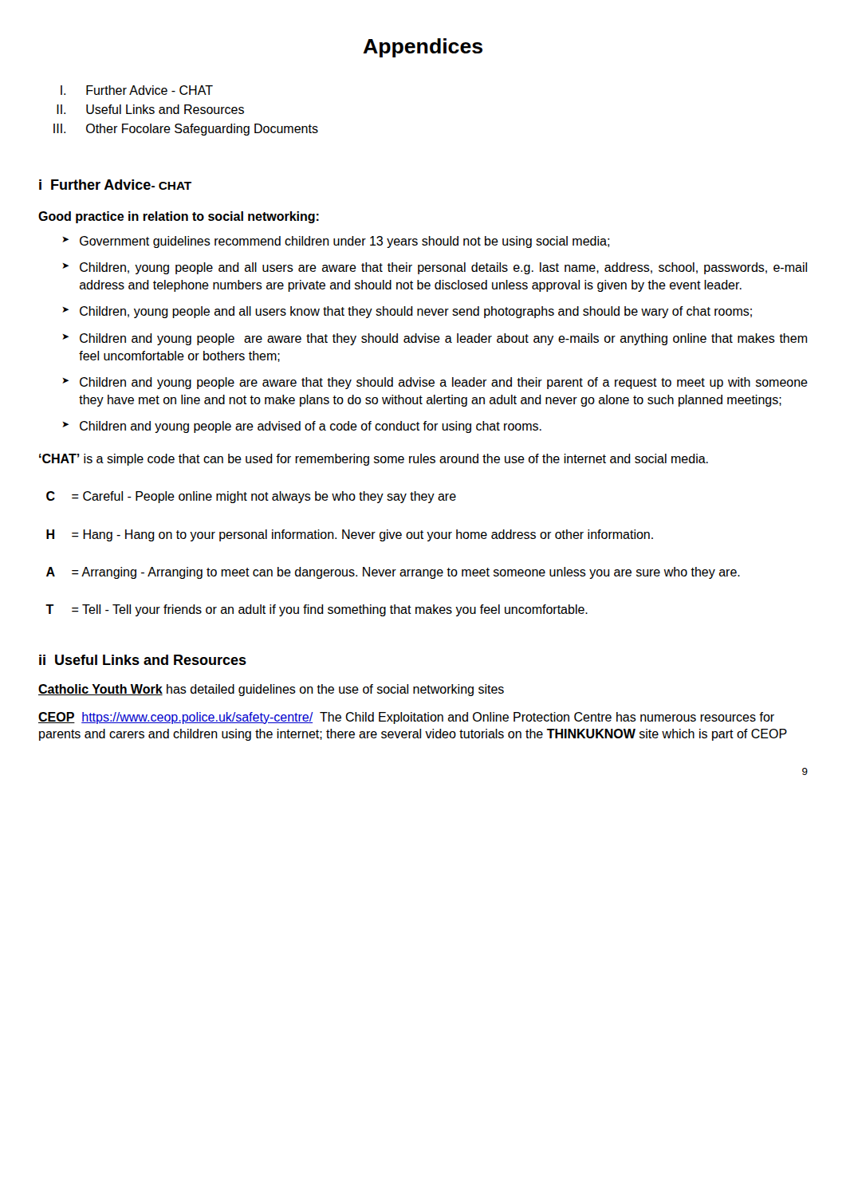Appendices
Further Advice - CHAT
Useful Links and Resources
Other Focolare Safeguarding Documents
i Further Advice- CHAT
Good practice in relation to social networking:
Government guidelines recommend children under 13 years should not be using social media;
Children, young people and all users are aware that their personal details e.g. last name, address, school, passwords, e-mail address and telephone numbers are private and should not be disclosed unless approval is given by the event leader.
Children, young people and all users know that they should never send photographs and should be wary of chat rooms;
Children and young people are aware that they should advise a leader about any e-mails or anything online that makes them feel uncomfortable or bothers them;
Children and young people are aware that they should advise a leader and their parent of a request to meet up with someone they have met on line and not to make plans to do so without alerting an adult and never go alone to such planned meetings;
Children and young people are advised of a code of conduct for using chat rooms.
‘CHAT’ is a simple code that can be used for remembering some rules around the use of the internet and social media.
C
= Careful - People online might not always be who they say they are
H
= Hang - Hang on to your personal information. Never give out your home address or other information.
A
= Arranging - Arranging to meet can be dangerous. Never arrange to meet someone unless you are sure who they are.
T
= Tell - Tell your friends or an adult if you find something that makes you feel uncomfortable.
ii Useful Links and Resources
Catholic Youth Work has detailed guidelines on the use of social networking sites
CEOP https://www.ceop.police.uk/safety-centre/ The Child Exploitation and Online Protection Centre has numerous resources for parents and carers and children using the internet; there are several video tutorials on the THINKUKNOW site which is part of CEOP
9